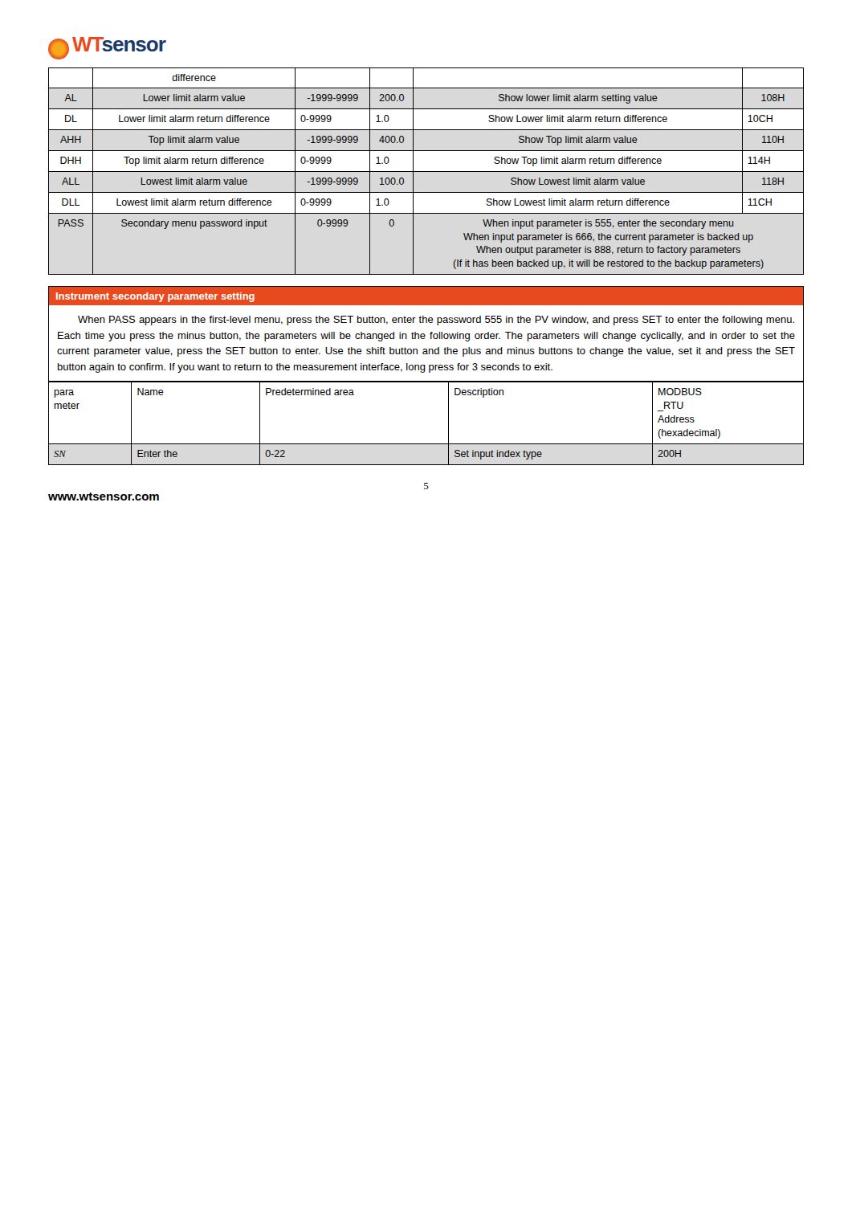WT sensor
| | difference | | | | |
| AL | Lower limit alarm value | -1999-9999 | 200.0 | Show lower limit alarm setting value | 108H |
| DL | Lower limit alarm return difference | 0-9999 | 1.0 | Show Lower limit alarm return difference | 10CH |
| AHH | Top limit alarm value | -1999-9999 | 400.0 | Show Top limit alarm value | 110H |
| DHH | Top limit alarm return difference | 0-9999 | 1.0 | Show Top limit alarm return difference | 114H |
| ALL | Lowest limit alarm value | -1999-9999 | 100.0 | Show Lowest limit alarm value | 118H |
| DLL | Lowest limit alarm return difference | 0-9999 | 1.0 | Show Lowest limit alarm return difference | 11CH |
| PASS | Secondary menu password input | 0-9999 | 0 | When input parameter is 555, enter the secondary menu When input parameter is 666, the current parameter is backed up When output parameter is 888, return to factory parameters (If it has been backed up, it will be restored to the backup parameters) |
Instrument secondary parameter setting
When PASS appears in the first-level menu, press the SET button, enter the password 555 in the PV window, and press SET to enter the following menu. Each time you press the minus button, the parameters will be changed in the following order. The parameters will change cyclically, and in order to set the current parameter value, press the SET button to enter. Use the shift button and the plus and minus buttons to change the value, set it and press the SET button again to confirm. If you want to return to the measurement interface, long press for 3 seconds to exit.
| para meter | Name | Predetermined area | Description | MODBUS _RTU Address (hexadecimal) |
| SN | Enter the | 0-22 | Set input index type | 200H |
5
www.wtsensor.com